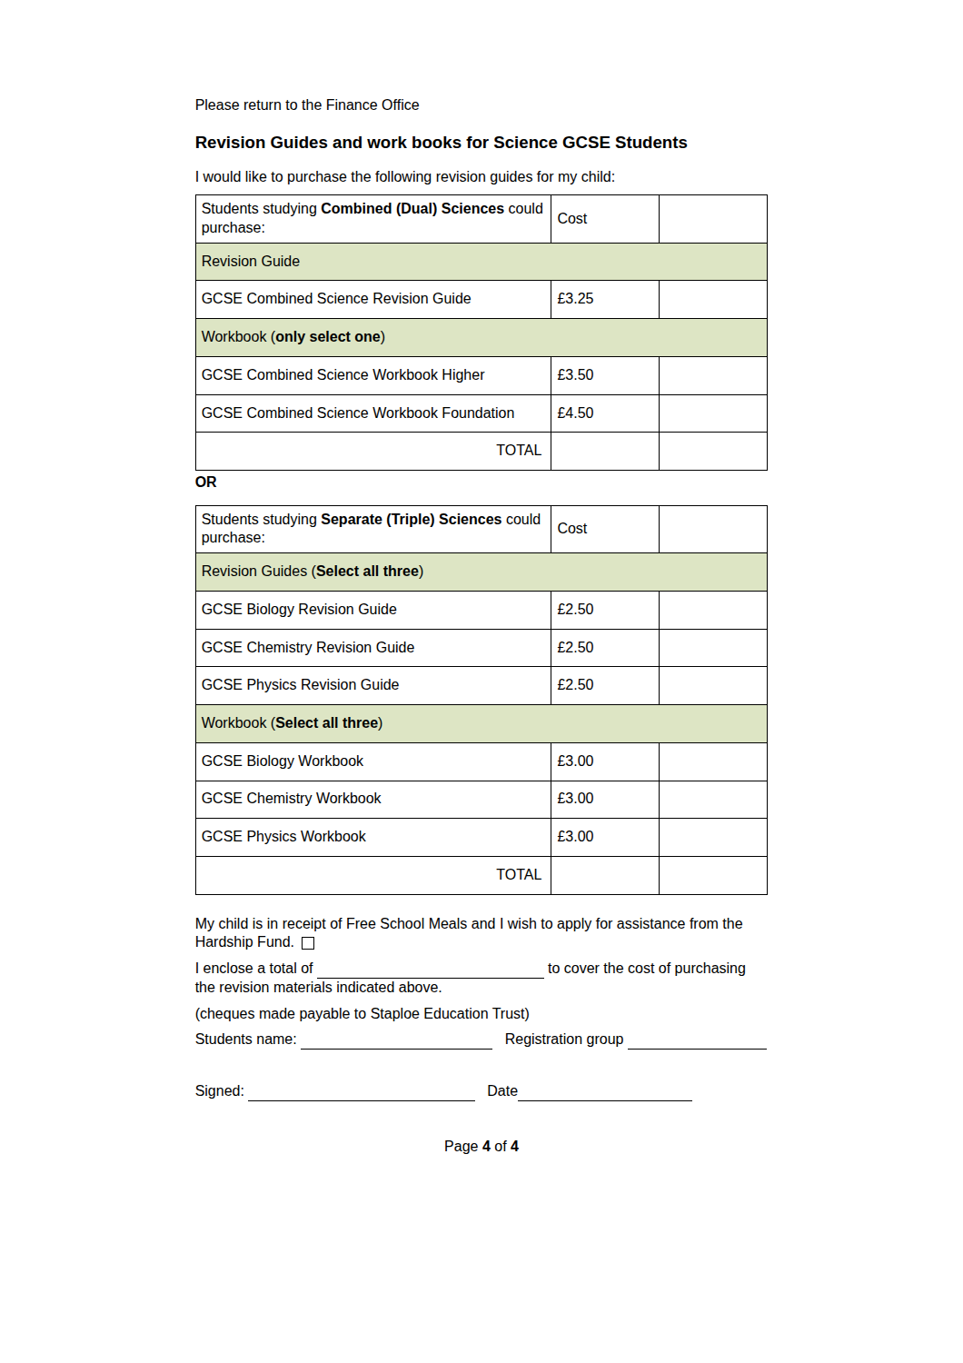Please return to the Finance Office
Revision Guides and work books for Science GCSE Students
I would like to purchase the following revision guides for my child:
| Students studying Combined (Dual) Sciences could purchase: | Cost | |
| Revision Guide |
| GCSE Combined Science Revision Guide | £3.25 | |
| Workbook ( only select one ) |
| GCSE Combined Science Workbook Higher | £3.50 | |
| GCSE Combined Science Workbook Foundation | £4.50 | |
| TOTAL | | |
OR
| Students studying Separate (Triple) Sciences could purchase: | Cost | |
| Revision Guides ( Select all three ) |
| GCSE Biology Revision Guide | £2.50 | |
| GCSE Chemistry Revision Guide | £2.50 | |
| GCSE Physics Revision Guide | £2.50 | |
| Workbook ( Select all three ) |
| GCSE Biology Workbook | £3.00 | |
| GCSE Chemistry Workbook | £3.00 | |
| GCSE Physics Workbook | £3.00 | |
| TOTAL | | |
My child is in receipt of Free School Meals and I wish to apply for assistance from the Hardship Fund.
I enclose a total of to cover the cost of purchasing the revision materials indicated above.
(cheques made payable to Staploe Education Trust)
Students name: Registration group
Signed: Date
Page 4 of 4